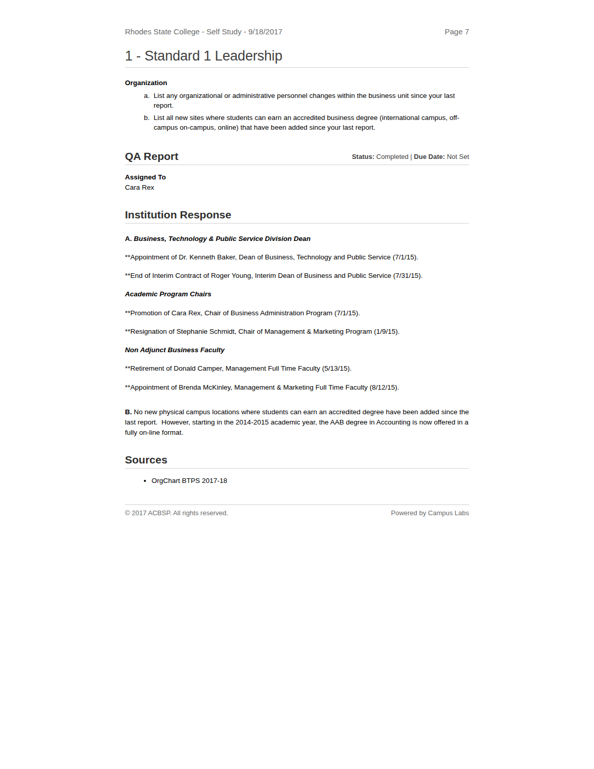Rhodes State College - Self Study - 9/18/2017
Page 7
1 - Standard 1 Leadership
Organization
List any organizational or administrative personnel changes within the business unit since your last report.
List all new sites where students can earn an accredited business degree (international campus, off-campus on-campus, online) that have been added since your last report.
QA Report
Status: Completed | Due Date: Not Set
Assigned To
Cara Rex
Institution Response
A. Business, Technology & Public Service Division Dean
**Appointment of Dr. Kenneth Baker, Dean of Business, Technology and Public Service (7/1/15).
**End of Interim Contract of Roger Young, Interim Dean of Business and Public Service (7/31/15).
Academic Program Chairs
**Promotion of Cara Rex, Chair of Business Administration Program (7/1/15).
**Resignation of Stephanie Schmidt, Chair of Management & Marketing Program (1/9/15).
Non Adjunct Business Faculty
**Retirement of Donald Camper, Management Full Time Faculty (5/13/15).
**Appointment of Brenda McKinley, Management & Marketing Full Time Faculty (8/12/15).
B. No new physical campus locations where students can earn an accredited degree have been added since the last report. However, starting in the 2014-2015 academic year, the AAB degree in Accounting is now offered in a fully on-line format.
Sources
OrgChart BTPS 2017-18
© 2017 ACBSP. All rights reserved.
Powered by Campus Labs